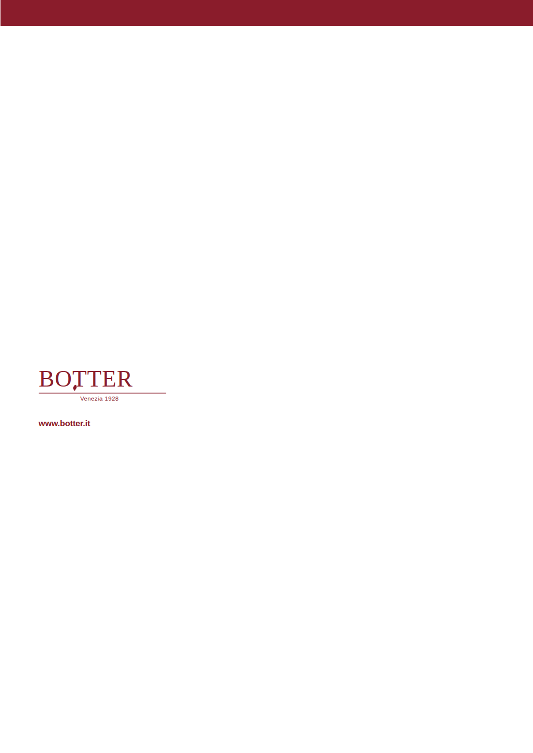BOTTER — Venezia 1928 BOTTER Venezia 1928
www.botter.it